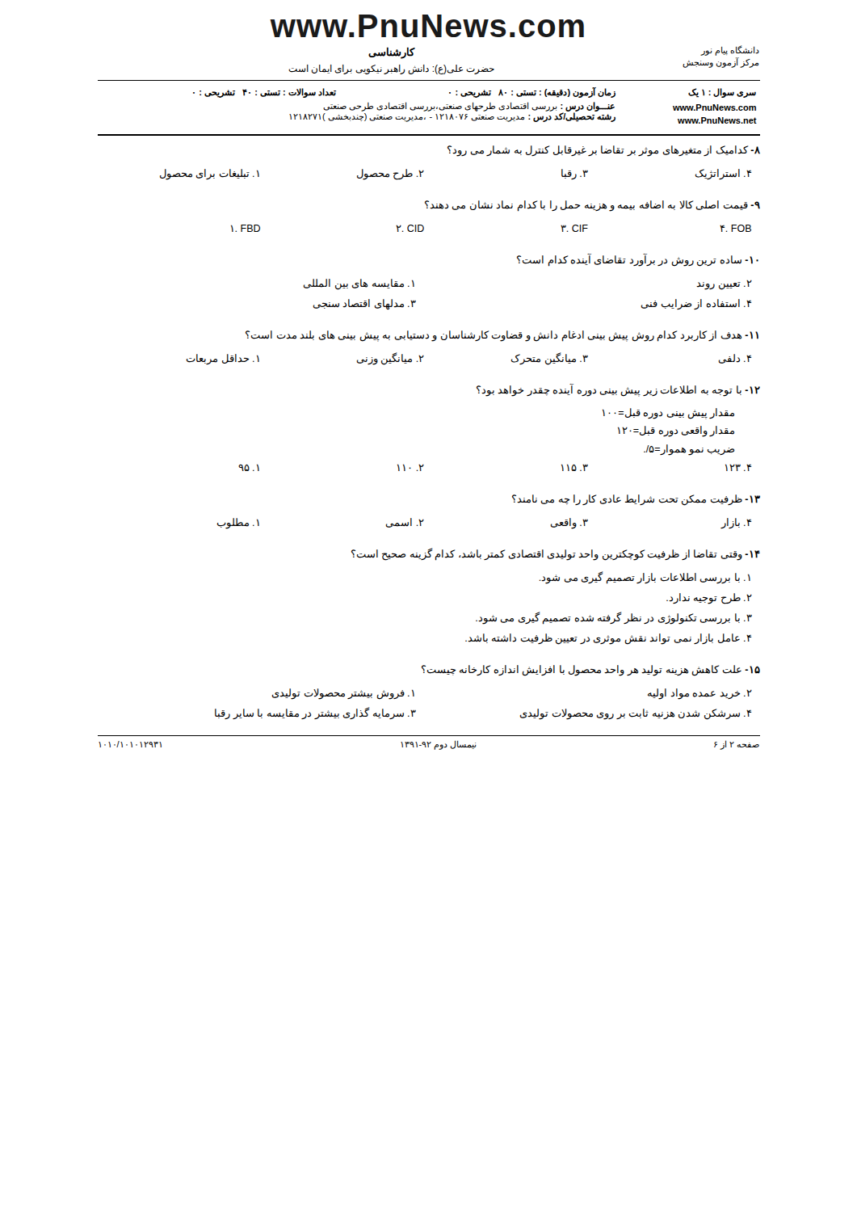www.PnuNews.com
دانشگاه پیام نور
مرکز آزمون وسنجش
کارشناسی
حضرت علی(ع): دانش راهبر نیکویی برای ایمان است
| سری سوال : ۱ یک | زمان آزمون (دقیقه) : تستی : ۸۰ تشریحی : ۰ | تعداد سوالات : تستی : ۴۰ تشریحی : ۰ |
| www.PnuNews.com www.PnuNews.net | عنـــوان درس : بررسی اقتصادی طرحهای صنعتی،بررسی اقتصادی طرحی صنعتی رشته تحصیلی/کد درس : مدیریت صنعتی ۱۲۱۸۰۷۶ - ،مدیریت صنعتی (چندبخشی )۱۲۱۸۲۷۱ |
۸- کدامیک از متغیرهای موثر بر تقاضا بر غیرقابل کنترل به شمار می رود؟
۴. استراتژیک
۳. رقبا
۲. طرح محصول
۱. تبلیغات برای محصول
۹- قیمت اصلی کالا به اضافه بیمه و هزینه حمل را با کدام نماد نشان می دهند؟
FOB .۴
CIF .۳
CID .۲
FBD .۱
۱۰- ساده ترین روش در برآورد تقاضای آینده کدام است؟
۲. تعیین روند
۱. مقایسه های بین المللی
۴. استفاده از ضرایب فنی
۳. مدلهای اقتصاد سنجی
۱۱- هدف از کاربرد کدام روش پیش بینی ادغام دانش و قضاوت کارشناسان و دستیابی به پیش بینی های بلند مدت است؟
۴. دلفی
۳. میانگین متحرک
۲. میانگین وزنی
۱. حداقل مربعات
۱۲- با توجه به اطلاعات زیر پیش بینی دوره آینده چقدر خواهد بود؟
مقدار پیش بینی دوره قبل=۱۰۰
مقدار واقعی دوره قبل=۱۲۰
ضریب نمو هموار=۵/.
۴. ۱۲۳
۳. ۱۱۵
۲. ۱۱۰
۱. ۹۵
۱۳- ظرفیت ممکن تحت شرایط عادی کار را چه می نامند؟
۴. بازار
۳. واقعی
۲. اسمی
۱. مطلوب
۱۴- وقتی تقاضا از ظرفیت کوچکترین واحد تولیدی اقتصادی کمتر باشد، کدام گزینه صحیح است؟
۱. با بررسی اطلاعات بازار تصمیم گیری می شود.
۲. طرح توجیه ندارد.
۳. با بررسی تکنولوژی در نظر گرفته شده تصمیم گیری می شود.
۴. عامل بازار نمی تواند نقش موثری در تعیین ظرفیت داشته باشد.
۱۵- علت کاهش هزینه تولید هر واحد محصول با افزایش اندازه کارخانه چیست؟
۲. خرید عمده مواد اولیه
۱. فروش بیشتر محصولات تولیدی
۴. سرشکن شدن هزنیه ثابت بر روی محصولات تولیدی
۳. سرمایه گذاری بیشتر در مقایسه با سایر رقبا
صفحه ۲ از ۶
نیمسال دوم ۹۲-۱۳۹۱
۱۰۱۰/۱۰۱۰۱۲۹۳۱